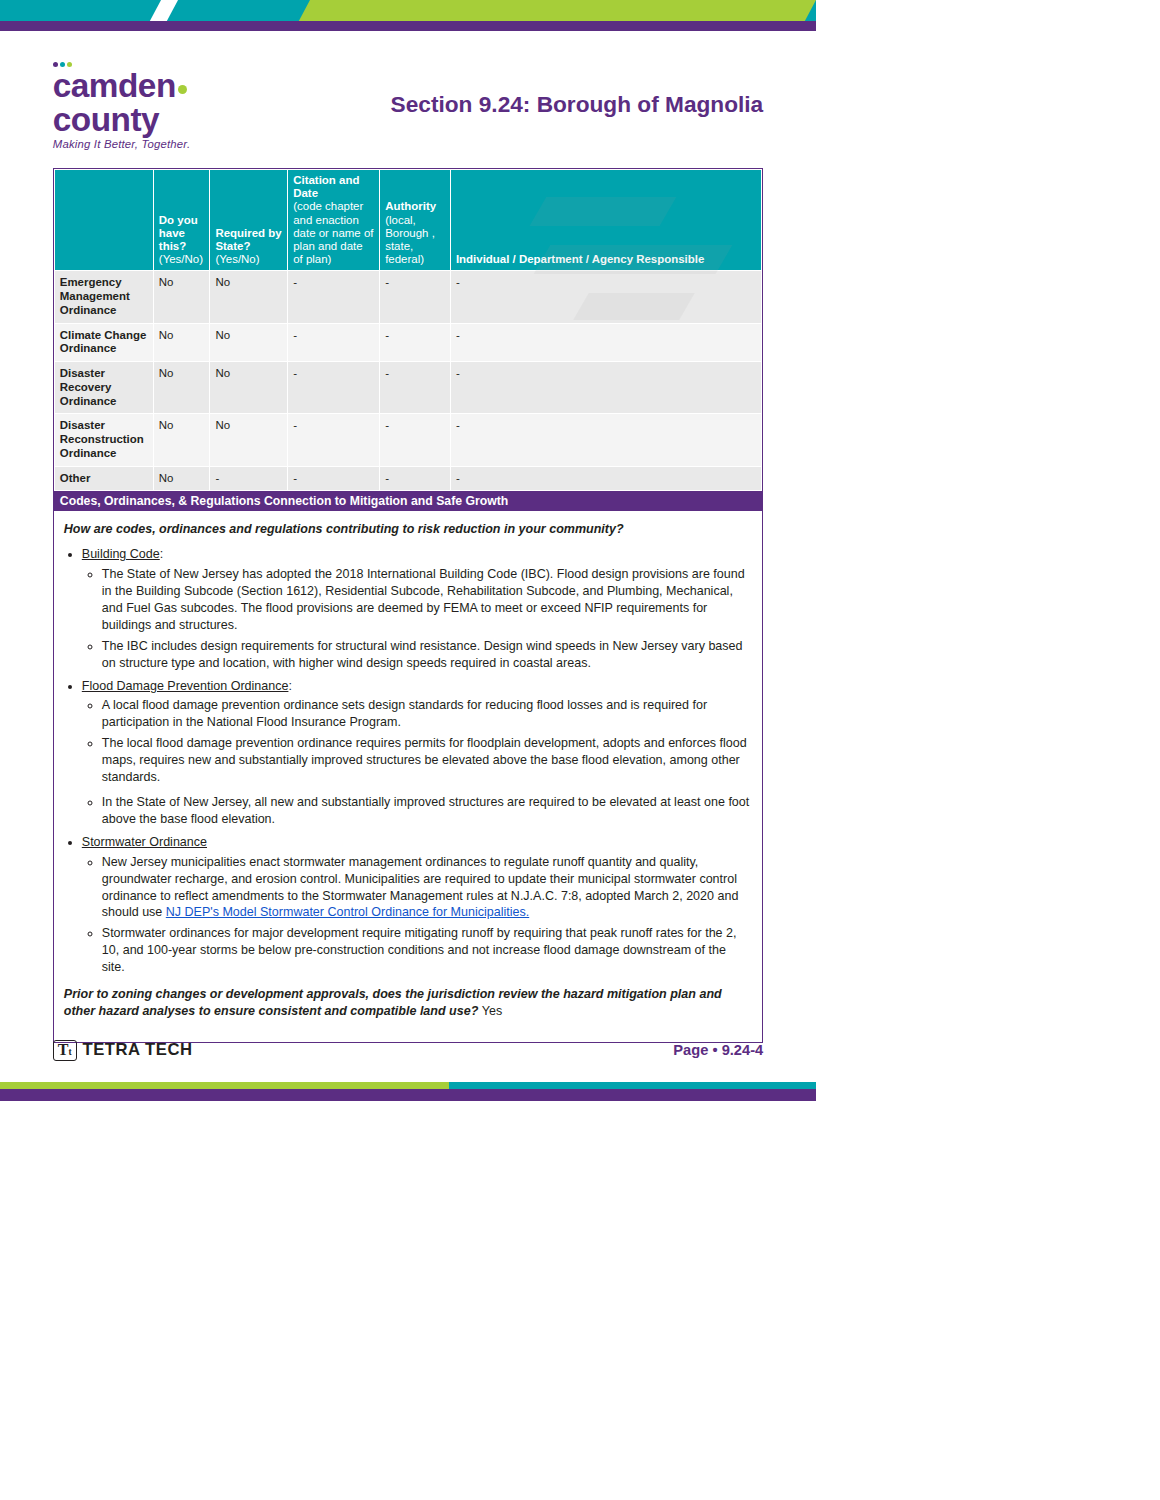camden county
Making It Better, Together.
Section 9.24: Borough of Magnolia
| | Do you have this? (Yes/No) | Required by State? (Yes/No) | Citation and Date (code chapter and enaction date or name of plan and date of plan) | Authority (local, Borough , state, federal) | Individual / Department / Agency Responsible |
| --- | --- | --- | --- | --- | --- |
| Emergency Management Ordinance | No | No | - | - | - |
| Climate Change Ordinance | No | No | - | - | - |
| Disaster Recovery Ordinance | No | No | - | - | - |
| Disaster Reconstruction Ordinance | No | No | - | - | - |
| Other | No | - | - | - | - |
Codes, Ordinances, & Regulations Connection to Mitigation and Safe Growth
How are codes, ordinances and regulations contributing to risk reduction in your community?
Building Code:
The State of New Jersey has adopted the 2018 International Building Code (IBC). Flood design provisions are found in the Building Subcode (Section 1612), Residential Subcode, Rehabilitation Subcode, and Plumbing, Mechanical, and Fuel Gas subcodes. The flood provisions are deemed by FEMA to meet or exceed NFIP requirements for buildings and structures.
The IBC includes design requirements for structural wind resistance. Design wind speeds in New Jersey vary based on structure type and location, with higher wind design speeds required in coastal areas.
Flood Damage Prevention Ordinance:
A local flood damage prevention ordinance sets design standards for reducing flood losses and is required for participation in the National Flood Insurance Program.
The local flood damage prevention ordinance requires permits for floodplain development, adopts and enforces flood maps, requires new and substantially improved structures be elevated above the base flood elevation, among other standards.
In the State of New Jersey, all new and substantially improved structures are required to be elevated at least one foot above the base flood elevation.
Stormwater Ordinance
New Jersey municipalities enact stormwater management ordinances to regulate runoff quantity and quality, groundwater recharge, and erosion control. Municipalities are required to update their municipal stormwater control ordinance to reflect amendments to the Stormwater Management rules at N.J.A.C. 7:8, adopted March 2, 2020 and should use NJ DEP's Model Stormwater Control Ordinance for Municipalities.
Stormwater ordinances for major development require mitigating runoff by requiring that peak runoff rates for the 2, 10, and 100-year storms be below pre-construction conditions and not increase flood damage downstream of the site.
Prior to zoning changes or development approvals, does the jurisdiction review the hazard mitigation plan and other hazard analyses to ensure consistent and compatible land use? Yes
Tt
TETRA TECH
Page • 9.24-4